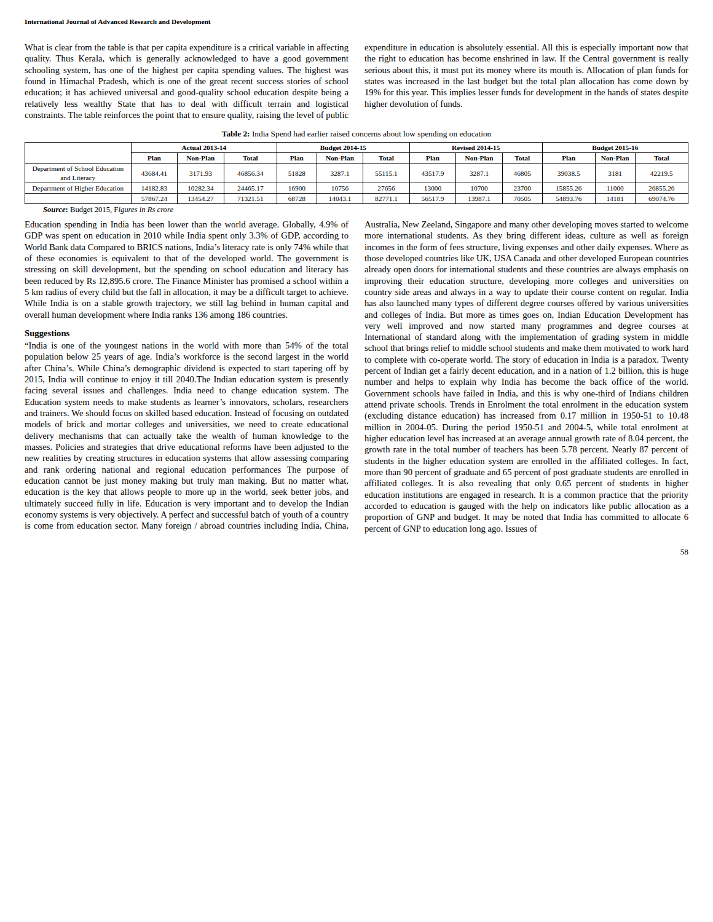International Journal of Advanced Research and Development
What is clear from the table is that per capita expenditure is a critical variable in affecting quality. Thus Kerala, which is generally acknowledged to have a good government schooling system, has one of the highest per capita spending values. The highest was found in Himachal Pradesh, which is one of the great recent success stories of school education; it has achieved universal and good-quality school education despite being a relatively less wealthy State that has to deal with difficult terrain and logistical constraints. The table reinforces the point that to ensure quality, raising the level of public expenditure in education is absolutely essential. All this is especially important now that the right to education has become enshrined in law. If the Central government is really serious about this, it must put its money where its mouth is. Allocation of plan funds for states was increased in the last budget but the total plan allocation has come down by 19% for this year. This implies lesser funds for development in the hands of states despite higher devolution of funds.
Table 2: India Spend had earlier raised concerns about low spending on education
| | Actual 2013-14 | Budget 2014-15 | Revised 2014-15 | Budget 2015-16 |
| --- | --- | --- | --- | --- |
| Plan | Non-Plan | Total | Plan | Non-Plan | Total | Plan | Non-Plan | Total | Plan | Non-Plan | Total |
| Department of School Education and Literacy | 43684.41 | 3171.93 | 46856.34 | 51828 | 3287.1 | 55115.1 | 43517.9 | 3287.1 | 46805 | 39038.5 | 3181 | 42219.5 |
| Department of Higher Education | 14182.83 | 10282.34 | 24465.17 | 16900 | 10756 | 27656 | 13000 | 10700 | 23700 | 15855.26 | 11000 | 26855.26 |
| | 57867.24 | 13454.27 | 71321.51 | 68728 | 14043.1 | 82771.1 | 56517.9 | 13987.1 | 70505 | 54893.76 | 14181 | 69074.76 |
Source: Budget 2015, Figures in Rs crore
Education spending in India has been lower than the world average. Globally, 4.9% of GDP was spent on education in 2010 while India spent only 3.3% of GDP, according to World Bank data Compared to BRICS nations, India’s literacy rate is only 74% while that of these economies is equivalent to that of the developed world. The government is stressing on skill development, but the spending on school education and literacy has been reduced by Rs 12,895.6 crore. The Finance Minister has promised a school within a 5 km radius of every child but the fall in allocation, it may be a difficult target to achieve. While India is on a stable growth trajectory, we still lag behind in human capital and overall human development where India ranks 136 among 186 countries.
Suggestions
“India is one of the youngest nations in the world with more than 54% of the total population below 25 years of age. India’s workforce is the second largest in the world after China’s. While China’s demographic dividend is expected to start tapering off by 2015, India will continue to enjoy it till 2040.The Indian education system is presently facing several issues and challenges. India need to change education system. The Education system needs to make students as learner’s innovators, scholars, researchers and trainers. We should focus on skilled based education. Instead of focusing on outdated models of brick and mortar colleges and universities, we need to create educational delivery mechanisms that can actually take the wealth of human knowledge to the masses. Policies and strategies that drive educational reforms have been adjusted to the new realities by creating structures in education systems that allow assessing comparing and rank ordering national and regional education performances The purpose of education cannot be just money making but truly man making. But no matter what, education is the key that allows people to more up in the world, seek better jobs, and ultimately succeed fully in life. Education is very important and to develop the Indian economy systems is very objectively. A perfect and successful batch of youth of a country is come from education sector. Many foreign / abroad countries including India, China, Australia, New Zeeland, Singapore and many other developing moves started to welcome more international students. As they bring different ideas, culture as well as foreign incomes in the form of fees structure, living expenses and other daily expenses. Where as those developed countries like UK, USA Canada and other developed European countries already open doors for international students and these countries are always emphasis on improving their education structure, developing more colleges and universities on country side areas and always in a way to update their course content on regular. India has also launched many types of different degree courses offered by various universities and colleges of India. But more as times goes on, Indian Education Development has very well improved and now started many programmes and degree courses at International of standard along with the implementation of grading system in middle school that brings relief to middle school students and make them motivated to work hard to complete with co-operate world. The story of education in India is a paradox. Twenty percent of Indian get a fairly decent education, and in a nation of 1.2 billion, this is huge number and helps to explain why India has become the back office of the world. Government schools have failed in India, and this is why one-third of Indians children attend private schools. Trends in Enrolment the total enrolment in the education system (excluding distance education) has increased from 0.17 million in 1950-51 to 10.48 million in 2004-05. During the period 1950-51 and 2004-5, while total enrolment at higher education level has increased at an average annual growth rate of 8.04 percent, the growth rate in the total number of teachers has been 5.78 percent. Nearly 87 percent of students in the higher education system are enrolled in the affiliated colleges. In fact, more than 90 percent of graduate and 65 percent of post graduate students are enrolled in affiliated colleges. It is also revealing that only 0.65 percent of students in higher education institutions are engaged in research. It is a common practice that the priority accorded to education is gauged with the help on indicators like public allocation as a proportion of GNP and budget. It may be noted that India has committed to allocate 6 percent of GNP to education long ago. Issues of
58